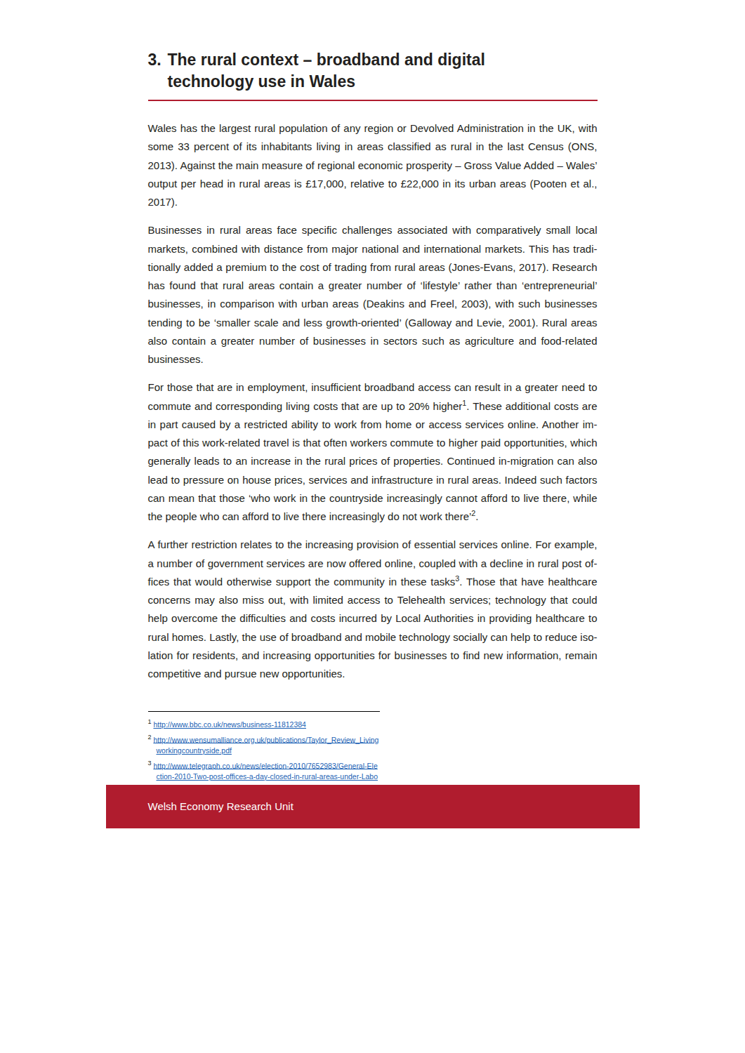3. The rural context – broadband and digital technology use in Wales
Wales has the largest rural population of any region or Devolved Administration in the UK, with some 33 percent of its inhabitants living in areas classified as rural in the last Census (ONS, 2013). Against the main measure of regional economic prosperity – Gross Value Added – Wales’ output per head in rural areas is £17,000, relative to £22,000 in its urban areas (Pooten et al., 2017).
Businesses in rural areas face specific challenges associated with comparatively small local markets, combined with distance from major national and international markets. This has traditionally added a premium to the cost of trading from rural areas (Jones-Evans, 2017). Research has found that rural areas contain a greater number of ‘lifestyle’ rather than ‘entrepreneurial’ businesses, in comparison with urban areas (Deakins and Freel, 2003), with such businesses tending to be ‘smaller scale and less growth-oriented’ (Galloway and Levie, 2001). Rural areas also contain a greater number of businesses in sectors such as agriculture and food-related businesses.
For those that are in employment, insufficient broadband access can result in a greater need to commute and corresponding living costs that are up to 20% higher1. These additional costs are in part caused by a restricted ability to work from home or access services online. Another impact of this work-related travel is that often workers commute to higher paid opportunities, which generally leads to an increase in the rural prices of properties. Continued in-migration can also lead to pressure on house prices, services and infrastructure in rural areas. Indeed such factors can mean that those ‘who work in the countryside increasingly cannot afford to live there, while the people who can afford to live there increasingly do not work there’2.
A further restriction relates to the increasing provision of essential services online. For example, a number of government services are now offered online, coupled with a decline in rural post offices that would otherwise support the community in these tasks3. Those that have healthcare concerns may also miss out, with limited access to Telehealth services; technology that could help overcome the difficulties and costs incurred by Local Authorities in providing healthcare to rural homes. Lastly, the use of broadband and mobile technology socially can help to reduce isolation for residents, and increasing opportunities for businesses to find new information, remain competitive and pursue new opportunities.
1 http://www.bbc.co.uk/news/business-11812384
2 http://www.wensumalliance.org.uk/publications/Taylor_Review_Livingworkingcountryside.pdf
3 http://www.telegraph.co.uk/news/election-2010/7652983/General-Election-2010-Two-post-offices-a-day-closed-in-rural-areas-under-Labour-last-year.html
Welsh Economy Research Unit